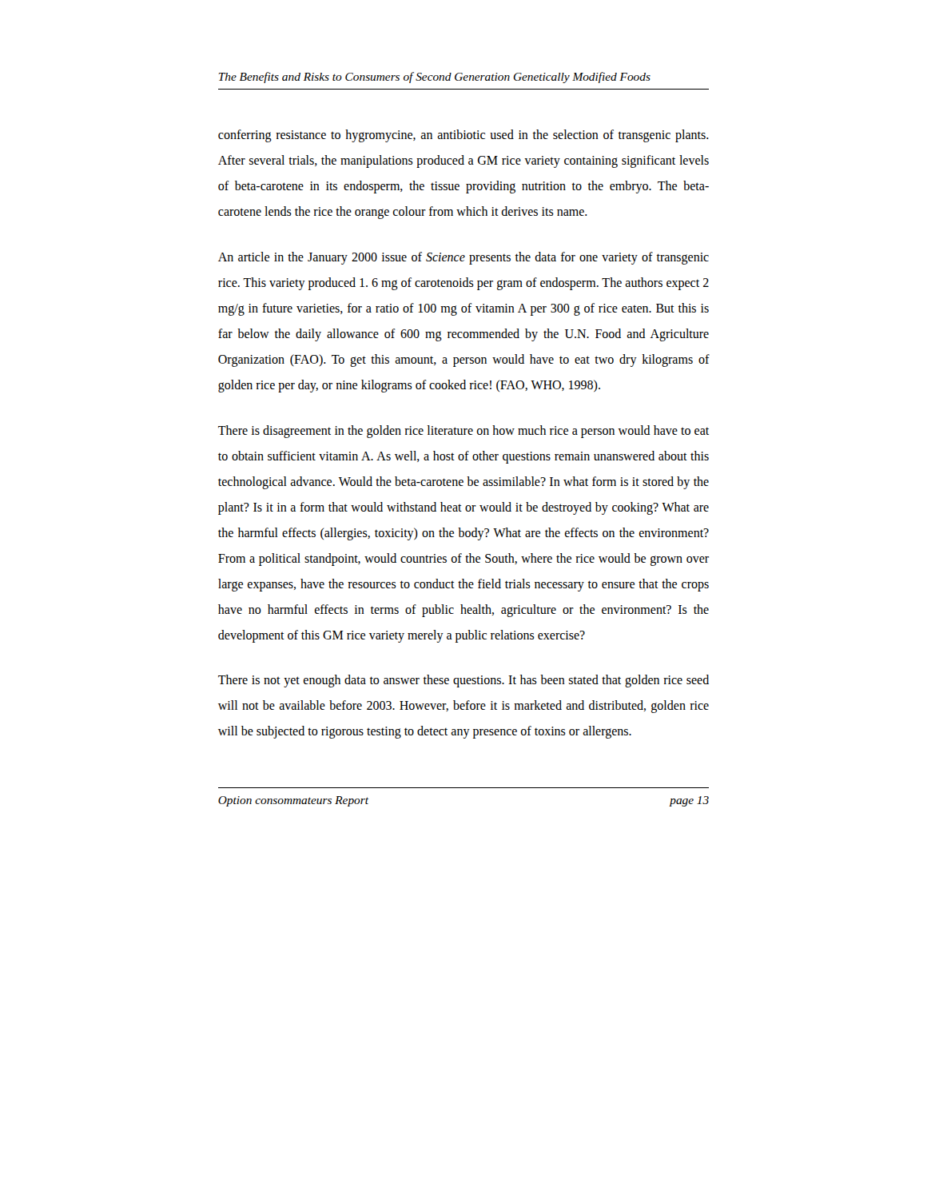The Benefits and Risks to Consumers of Second Generation Genetically Modified Foods
conferring resistance to hygromycine, an antibiotic used in the selection of transgenic plants. After several trials, the manipulations produced a GM rice variety containing significant levels of beta-carotene in its endosperm, the tissue providing nutrition to the embryo. The beta-carotene lends the rice the orange colour from which it derives its name.
An article in the January 2000 issue of Science presents the data for one variety of transgenic rice. This variety produced 1. 6 mg of carotenoids per gram of endosperm. The authors expect 2 mg/g in future varieties, for a ratio of 100 mg of vitamin A per 300 g of rice eaten. But this is far below the daily allowance of 600 mg recommended by the U.N. Food and Agriculture Organization (FAO). To get this amount, a person would have to eat two dry kilograms of golden rice per day, or nine kilograms of cooked rice! (FAO, WHO, 1998).
There is disagreement in the golden rice literature on how much rice a person would have to eat to obtain sufficient vitamin A. As well, a host of other questions remain unanswered about this technological advance. Would the beta-carotene be assimilable? In what form is it stored by the plant? Is it in a form that would withstand heat or would it be destroyed by cooking? What are the harmful effects (allergies, toxicity) on the body? What are the effects on the environment? From a political standpoint, would countries of the South, where the rice would be grown over large expanses, have the resources to conduct the field trials necessary to ensure that the crops have no harmful effects in terms of public health, agriculture or the environment? Is the development of this GM rice variety merely a public relations exercise?
There is not yet enough data to answer these questions. It has been stated that golden rice seed will not be available before 2003. However, before it is marketed and distributed, golden rice will be subjected to rigorous testing to detect any presence of toxins or allergens.
Option consommateurs Report page 13